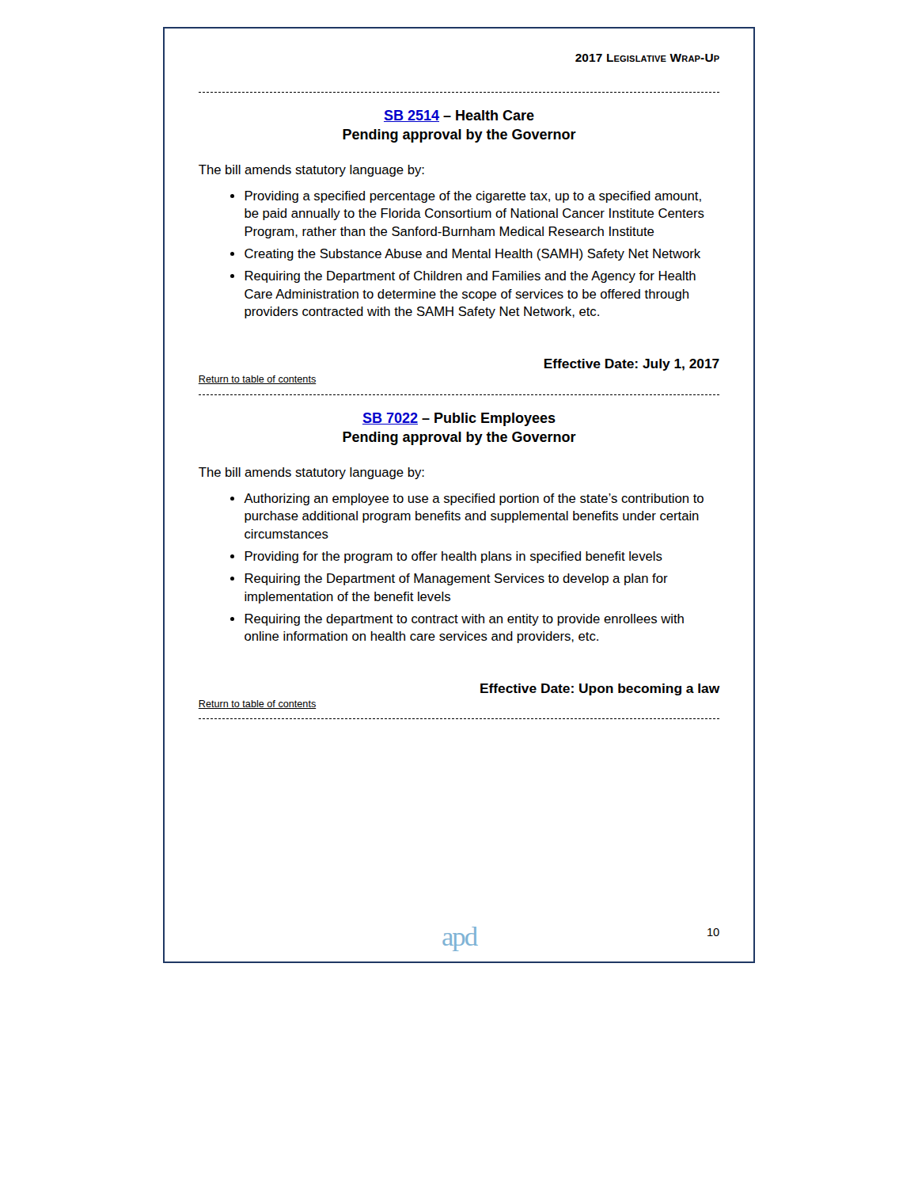2017 Legislative Wrap-Up
SB 2514 – Health Care
Pending approval by the Governor
The bill amends statutory language by:
Providing a specified percentage of the cigarette tax, up to a specified amount, be paid annually to the Florida Consortium of National Cancer Institute Centers Program, rather than the Sanford-Burnham Medical Research Institute
Creating the Substance Abuse and Mental Health (SAMH) Safety Net Network
Requiring the Department of Children and Families and the Agency for Health Care Administration to determine the scope of services to be offered through providers contracted with the SAMH Safety Net Network, etc.
Effective Date: July 1, 2017
Return to table of contents
SB 7022 – Public Employees
Pending approval by the Governor
The bill amends statutory language by:
Authorizing an employee to use a specified portion of the state’s contribution to purchase additional program benefits and supplemental benefits under certain circumstances
Providing for the program to offer health plans in specified benefit levels
Requiring the Department of Management Services to develop a plan for implementation of the benefit levels
Requiring the department to contract with an entity to provide enrollees with online information on health care services and providers, etc.
Effective Date: Upon becoming a law
Return to table of contents
apd
10